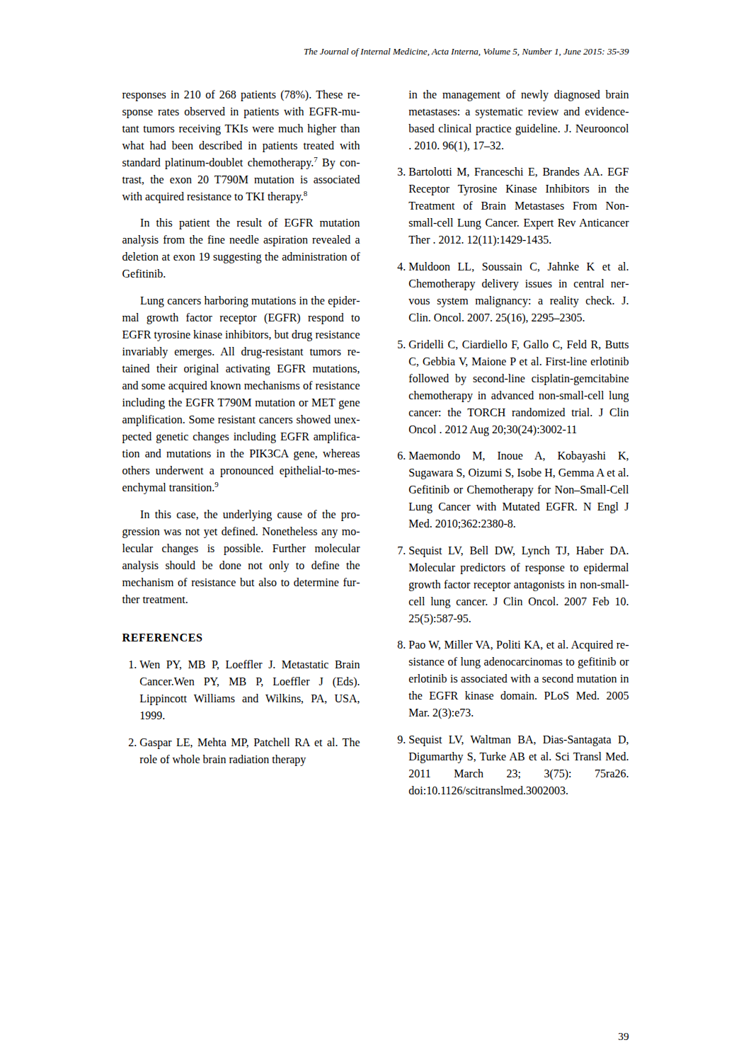The Journal of Internal Medicine, Acta Interna, Volume 5, Number 1, June 2015: 35-39
responses in 210 of 268 patients (78%). These response rates observed in patients with EGFR-mutant tumors receiving TKIs were much higher than what had been described in patients treated with standard platinum-doublet chemotherapy.7 By contrast, the exon 20 T790M mutation is associated with acquired resistance to TKI therapy.8
In this patient the result of EGFR mutation analysis from the fine needle aspiration revealed a deletion at exon 19 suggesting the administration of Gefitinib.
Lung cancers harboring mutations in the epidermal growth factor receptor (EGFR) respond to EGFR tyrosine kinase inhibitors, but drug resistance invariably emerges. All drug-resistant tumors retained their original activating EGFR mutations, and some acquired known mechanisms of resistance including the EGFR T790M mutation or MET gene amplification. Some resistant cancers showed unexpected genetic changes including EGFR amplification and mutations in the PIK3CA gene, whereas others underwent a pronounced epithelial-to-mesenchymal transition.9
In this case, the underlying cause of the progression was not yet defined. Nonetheless any molecular changes is possible. Further molecular analysis should be done not only to define the mechanism of resistance but also to determine further treatment.
REFERENCES
Wen PY, MB P, Loeffler J. Metastatic Brain Cancer.Wen PY, MB P, Loeffler J (Eds). Lippincott Williams and Wilkins, PA, USA, 1999.
Gaspar LE, Mehta MP, Patchell RA et al. The role of whole brain radiation therapy
in the management of newly diagnosed brain metastases: a systematic review and evidence-based clinical practice guideline. J. Neurooncol . 2010. 96(1), 17–32.
Bartolotti M, Franceschi E, Brandes AA. EGF Receptor Tyrosine Kinase Inhibitors in the Treatment of Brain Metastases From Non-small-cell Lung Cancer. Expert Rev Anticancer Ther . 2012. 12(11):1429-1435.
Muldoon LL, Soussain C, Jahnke K et al. Chemotherapy delivery issues in central nervous system malignancy: a reality check. J. Clin. Oncol. 2007. 25(16), 2295–2305.
Gridelli C, Ciardiello F, Gallo C, Feld R, Butts C, Gebbia V, Maione P et al. First-line erlotinib followed by second-line cisplatin-gemcitabine chemotherapy in advanced non-small-cell lung cancer: the TORCH randomized trial. J Clin Oncol . 2012 Aug 20;30(24):3002-11
Maemondo M, Inoue A, Kobayashi K, Sugawara S, Oizumi S, Isobe H, Gemma A et al. Gefitinib or Chemotherapy for Non–Small-Cell Lung Cancer with Mutated EGFR. N Engl J Med. 2010;362:2380-8.
Sequist LV, Bell DW, Lynch TJ, Haber DA. Molecular predictors of response to epidermal growth factor receptor antagonists in non-small-cell lung cancer. J Clin Oncol. 2007 Feb 10. 25(5):587-95.
Pao W, Miller VA, Politi KA, et al. Acquired resistance of lung adenocarcinomas to gefitinib or erlotinib is associated with a second mutation in the EGFR kinase domain. PLoS Med. 2005 Mar. 2(3):e73.
Sequist LV, Waltman BA, Dias-Santagata D, Digumarthy S, Turke AB et al. Sci Transl Med. 2011 March 23; 3(75): 75ra26. doi:10.1126/scitranslmed.3002003.
39